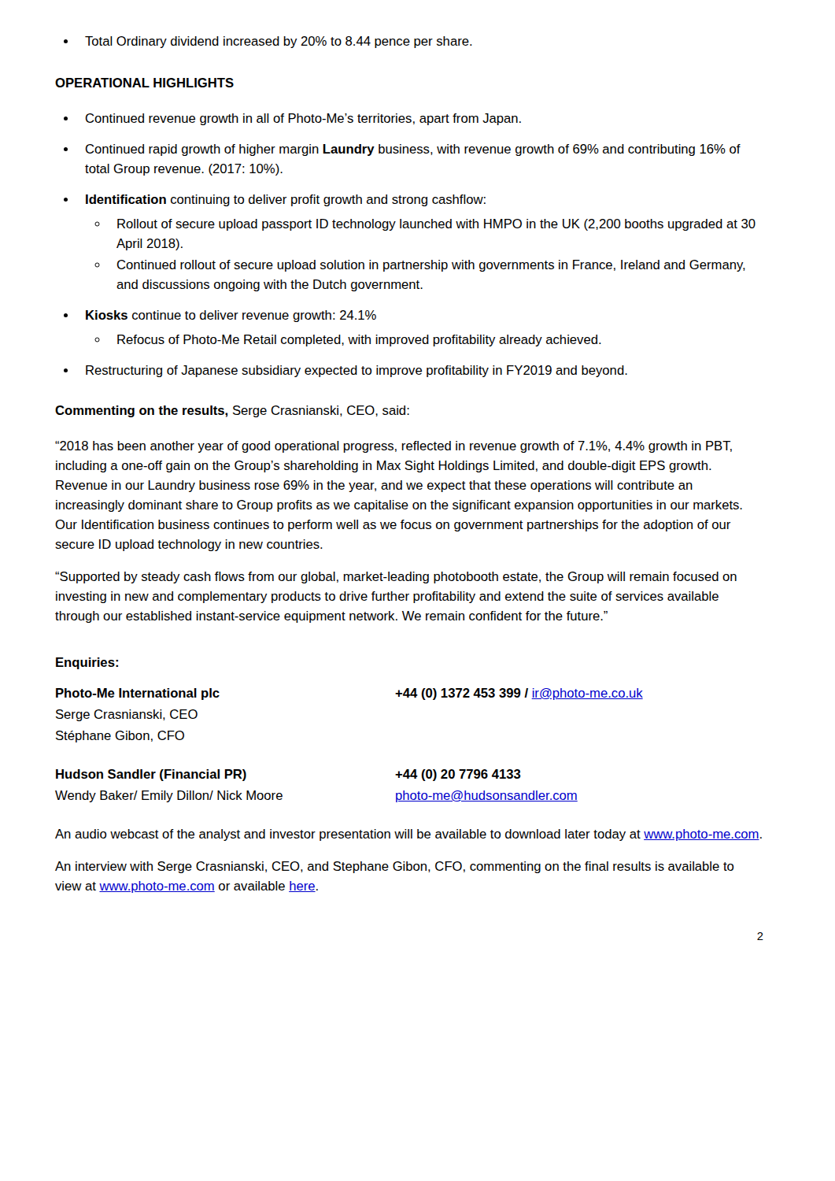Total Ordinary dividend increased by 20% to 8.44 pence per share.
OPERATIONAL HIGHLIGHTS
Continued revenue growth in all of Photo-Me’s territories, apart from Japan.
Continued rapid growth of higher margin Laundry business, with revenue growth of 69% and contributing 16% of total Group revenue. (2017: 10%).
Identification continuing to deliver profit growth and strong cashflow:
Rollout of secure upload passport ID technology launched with HMPO in the UK (2,200 booths upgraded at 30 April 2018).
Continued rollout of secure upload solution in partnership with governments in France, Ireland and Germany, and discussions ongoing with the Dutch government.
Kiosks continue to deliver revenue growth: 24.1%
Refocus of Photo-Me Retail completed, with improved profitability already achieved.
Restructuring of Japanese subsidiary expected to improve profitability in FY2019 and beyond.
Commenting on the results, Serge Crasnianski, CEO, said:
“2018 has been another year of good operational progress, reflected in revenue growth of 7.1%, 4.4% growth in PBT, including a one-off gain on the Group’s shareholding in Max Sight Holdings Limited, and double-digit EPS growth. Revenue in our Laundry business rose 69% in the year, and we expect that these operations will contribute an increasingly dominant share to Group profits as we capitalise on the significant expansion opportunities in our markets. Our Identification business continues to perform well as we focus on government partnerships for the adoption of our secure ID upload technology in new countries.
“Supported by steady cash flows from our global, market-leading photobooth estate, the Group will remain focused on investing in new and complementary products to drive further profitability and extend the suite of services available through our established instant-service equipment network. We remain confident for the future.”
Enquiries:
| Photo-Me International plc | +44 (0) 1372 453 399 / ir@photo-me.co.uk |
| Serge Crasnianski, CEO | |
| Stéphane Gibon, CFO | |
| Hudson Sandler (Financial PR) | +44 (0) 20 7796 4133 |
| Wendy Baker/ Emily Dillon/ Nick Moore | photo-me@hudsonsandler.com |
An audio webcast of the analyst and investor presentation will be available to download later today at www.photo-me.com.
An interview with Serge Crasnianski, CEO, and Stephane Gibon, CFO, commenting on the final results is available to view at www.photo-me.com or available here.
2